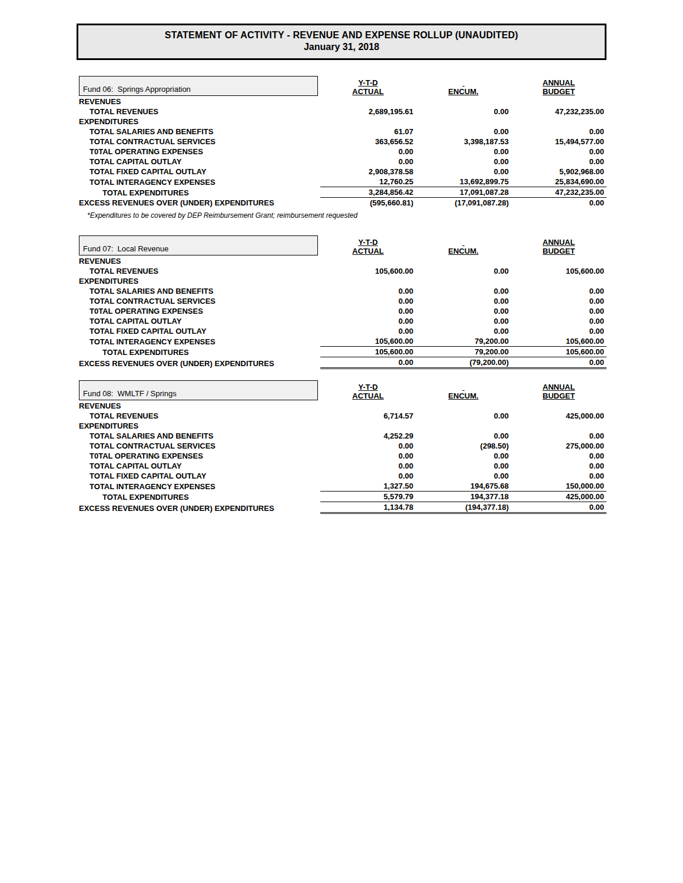STATEMENT OF ACTIVITY - REVENUE AND EXPENSE ROLLUP (UNAUDITED)
January 31, 2018
| Fund 06: Springs Appropriation | Y-T-D ACTUAL | ENCUM. | ANNUAL BUDGET |
| REVENUES | | | |
| TOTAL REVENUES | 2,689,195.61 | 0.00 | 47,232,235.00 |
| EXPENDITURES | | | |
| TOTAL SALARIES AND BENEFITS | 61.07 | 0.00 | 0.00 |
| TOTAL CONTRACTUAL SERVICES | 363,656.52 | 3,398,187.53 | 15,494,577.00 |
| T0TAL OPERATING EXPENSES | 0.00 | 0.00 | 0.00 |
| TOTAL CAPITAL OUTLAY | 0.00 | 0.00 | 0.00 |
| TOTAL FIXED CAPITAL OUTLAY | 2,908,378.58 | 0.00 | 5,902,968.00 |
| TOTAL INTERAGENCY EXPENSES | 12,760.25 | 13,692,899.75 | 25,834,690.00 |
| TOTAL EXPENDITURES | 3,284,856.42 | 17,091,087.28 | 47,232,235.00 |
| EXCESS REVENUES OVER (UNDER) EXPENDITURES | (595,660.81) | (17,091,087.28) | 0.00 |
*Expenditures to be covered by DEP Reimbursement Grant; reimbursement requested
| Fund 07: Local Revenue | Y-T-D ACTUAL | ENCUM. | ANNUAL BUDGET |
| REVENUES | | | |
| TOTAL REVENUES | 105,600.00 | 0.00 | 105,600.00 |
| EXPENDITURES | | | |
| TOTAL SALARIES AND BENEFITS | 0.00 | 0.00 | 0.00 |
| TOTAL CONTRACTUAL SERVICES | 0.00 | 0.00 | 0.00 |
| T0TAL OPERATING EXPENSES | 0.00 | 0.00 | 0.00 |
| TOTAL CAPITAL OUTLAY | 0.00 | 0.00 | 0.00 |
| TOTAL FIXED CAPITAL OUTLAY | 0.00 | 0.00 | 0.00 |
| TOTAL INTERAGENCY EXPENSES | 105,600.00 | 79,200.00 | 105,600.00 |
| TOTAL EXPENDITURES | 105,600.00 | 79,200.00 | 105,600.00 |
| EXCESS REVENUES OVER (UNDER) EXPENDITURES | 0.00 | (79,200.00) | 0.00 |
| Fund 08: WMLTF / Springs | Y-T-D ACTUAL | ENCUM. | ANNUAL BUDGET |
| REVENUES | | | |
| TOTAL REVENUES | 6,714.57 | 0.00 | 425,000.00 |
| EXPENDITURES | | | |
| TOTAL SALARIES AND BENEFITS | 4,252.29 | 0.00 | 0.00 |
| TOTAL CONTRACTUAL SERVICES | 0.00 | (298.50) | 275,000.00 |
| T0TAL OPERATING EXPENSES | 0.00 | 0.00 | 0.00 |
| TOTAL CAPITAL OUTLAY | 0.00 | 0.00 | 0.00 |
| TOTAL FIXED CAPITAL OUTLAY | 0.00 | 0.00 | 0.00 |
| TOTAL INTERAGENCY EXPENSES | 1,327.50 | 194,675.68 | 150,000.00 |
| TOTAL EXPENDITURES | 5,579.79 | 194,377.18 | 425,000.00 |
| EXCESS REVENUES OVER (UNDER) EXPENDITURES | 1,134.78 | (194,377.18) | 0.00 |